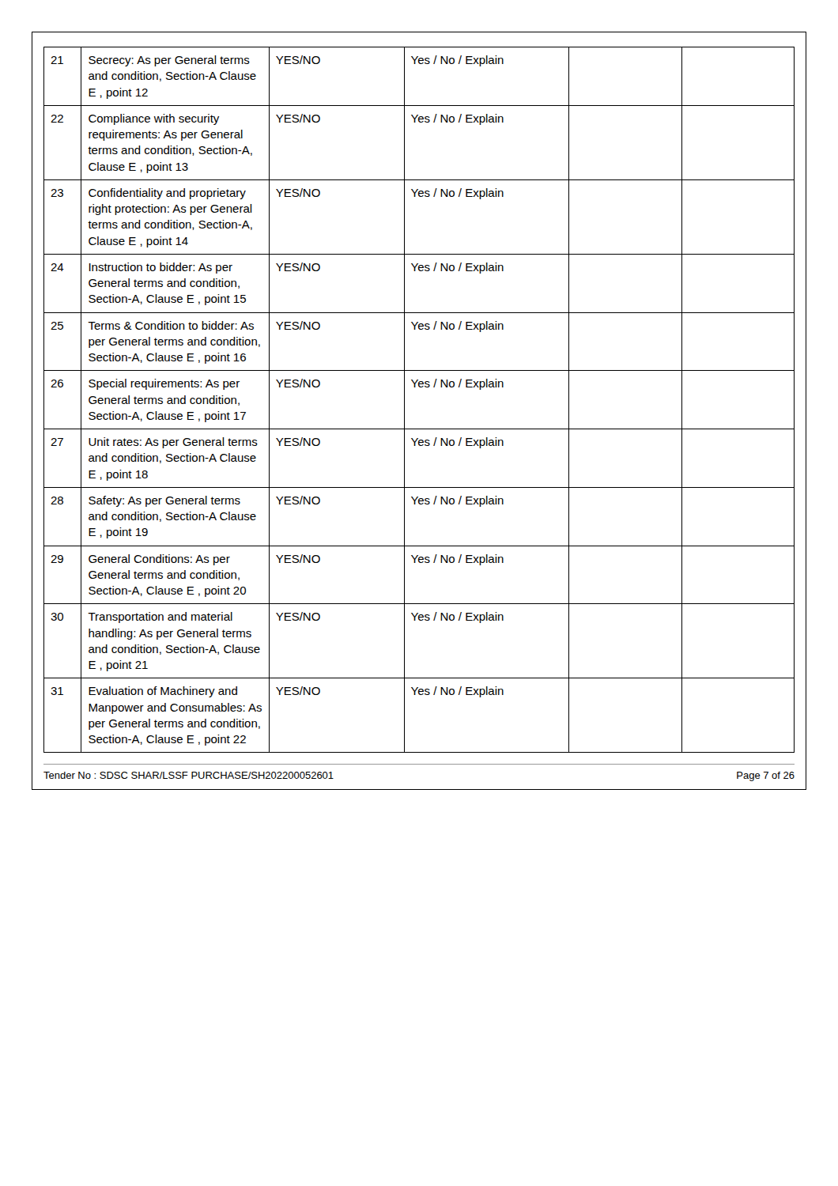| 21 | Secrecy: As per General terms and condition, Section-A Clause E , point 12 | YES/NO | Yes / No / Explain | | |
| 22 | Compliance with security requirements: As per General terms and condition, Section-A, Clause E , point 13 | YES/NO | Yes / No / Explain | | |
| 23 | Confidentiality and proprietary right protection: As per General terms and condition, Section-A, Clause E , point 14 | YES/NO | Yes / No / Explain | | |
| 24 | Instruction to bidder: As per General terms and condition, Section-A, Clause E , point 15 | YES/NO | Yes / No / Explain | | |
| 25 | Terms & Condition to bidder: As per General terms and condition, Section-A, Clause E , point 16 | YES/NO | Yes / No / Explain | | |
| 26 | Special requirements: As per General terms and condition, Section-A, Clause E , point 17 | YES/NO | Yes / No / Explain | | |
| 27 | Unit rates: As per General terms and condition, Section-A Clause E , point 18 | YES/NO | Yes / No / Explain | | |
| 28 | Safety: As per General terms and condition, Section-A Clause E , point 19 | YES/NO | Yes / No / Explain | | |
| 29 | General Conditions: As per General terms and condition, Section-A, Clause E , point 20 | YES/NO | Yes / No / Explain | | |
| 30 | Transportation and material handling: As per General terms and condition, Section-A, Clause E , point 21 | YES/NO | Yes / No / Explain | | |
| 31 | Evaluation of Machinery and Manpower and Consumables: As per General terms and condition, Section-A, Clause E , point 22 | YES/NO | Yes / No / Explain | | |
Tender No : SDSC SHAR/LSSF PURCHASE/SH202200052601 Page 7 of 26